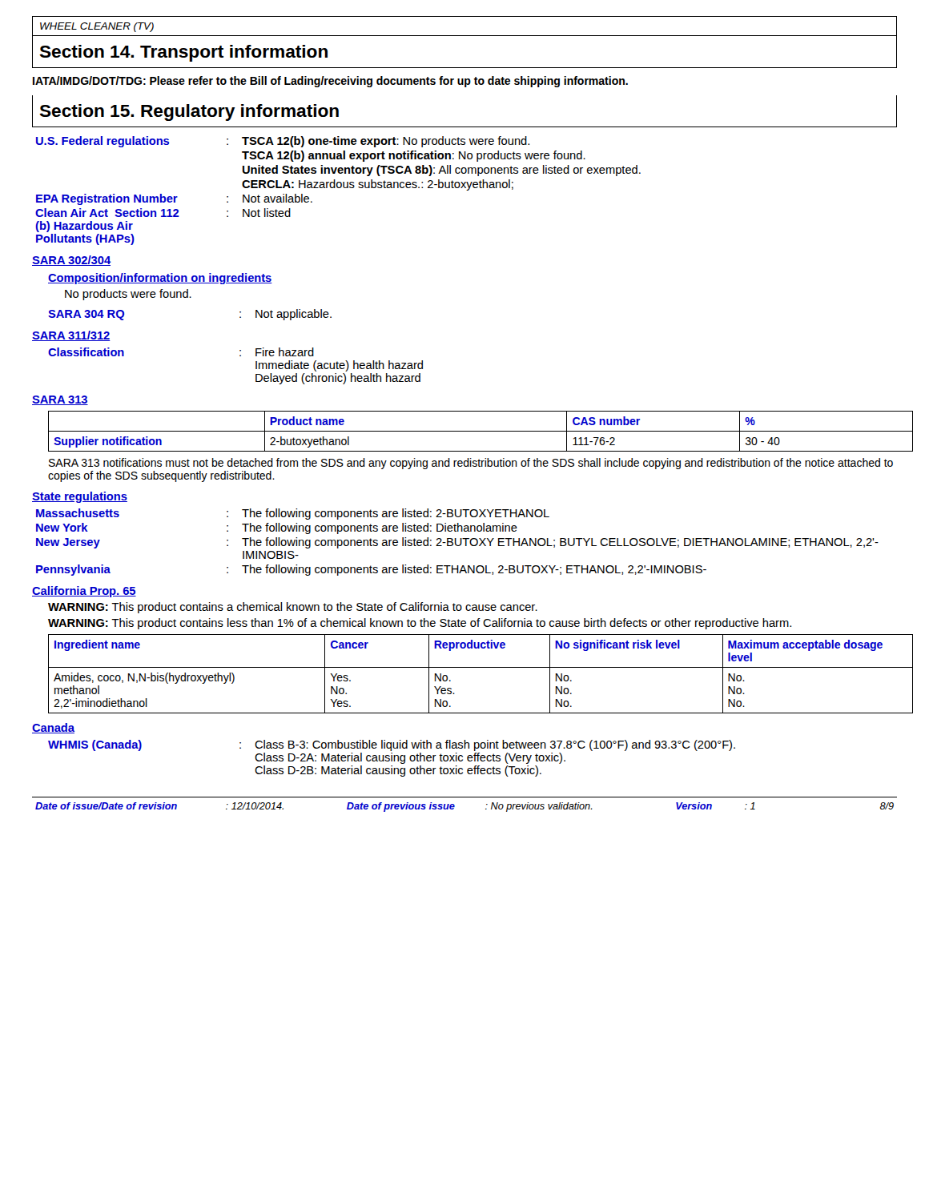WHEEL CLEANER (TV)
Section 14. Transport information
IATA/IMDG/DOT/TDG: Please refer to the Bill of Lading/receiving documents for up to date shipping information.
Section 15. Regulatory information
| U.S. Federal regulations | : | TSCA 12(b) one-time export : No products were found. |
| | | TSCA 12(b) annual export notification : No products were found. |
| | | United States inventory (TSCA 8b) : All components are listed or exempted. |
| | | CERCLA: Hazardous substances.: 2-butoxyethanol; |
| EPA Registration Number | : | Not available. |
| Clean Air Act Section 112 (b) Hazardous Air Pollutants (HAPs) | : | Not listed |
SARA 302/304
Composition/information on ingredients
No products were found.
| SARA 304 RQ | : | Not applicable. |
SARA 311/312
| Classification | : | Fire hazard Immediate (acute) health hazard Delayed (chronic) health hazard |
SARA 313
| | Product name | CAS number | % |
| --- | --- | --- | --- |
| Supplier notification | 2-butoxyethanol | 111-76-2 | 30 - 40 |
SARA 313 notifications must not be detached from the SDS and any copying and redistribution of the SDS shall include copying and redistribution of the notice attached to copies of the SDS subsequently redistributed.
State regulations
| Massachusetts | : | The following components are listed: 2-BUTOXYETHANOL |
| New York | : | The following components are listed: Diethanolamine |
| New Jersey | : | The following components are listed: 2-BUTOXY ETHANOL; BUTYL CELLOSOLVE; DIETHANOLAMINE; ETHANOL, 2,2'-IMINOBIS- |
| Pennsylvania | : | The following components are listed: ETHANOL, 2-BUTOXY-; ETHANOL, 2,2'-IMINOBIS- |
California Prop. 65
WARNING: This product contains a chemical known to the State of California to cause cancer.
WARNING: This product contains less than 1% of a chemical known to the State of California to cause birth defects or other reproductive harm.
| Ingredient name | Cancer | Reproductive | No significant risk level | Maximum acceptable dosage level |
| --- | --- | --- | --- | --- |
| Amides, coco, N,N-bis(hydroxyethyl) methanol 2,2'-iminodiethanol | Yes. No. Yes. | No. Yes. No. | No. No. No. | No. No. No. |
Canada
| WHMIS (Canada) | : | Class B-3: Combustible liquid with a flash point between 37.8°C (100°F) and 93.3°C (200°F). Class D-2A: Material causing other toxic effects (Very toxic). Class D-2B: Material causing other toxic effects (Toxic). |
| Date of issue/Date of revision | : 12/10/2014. | Date of previous issue | : No previous validation. | Version | : 1 | 8/9 |